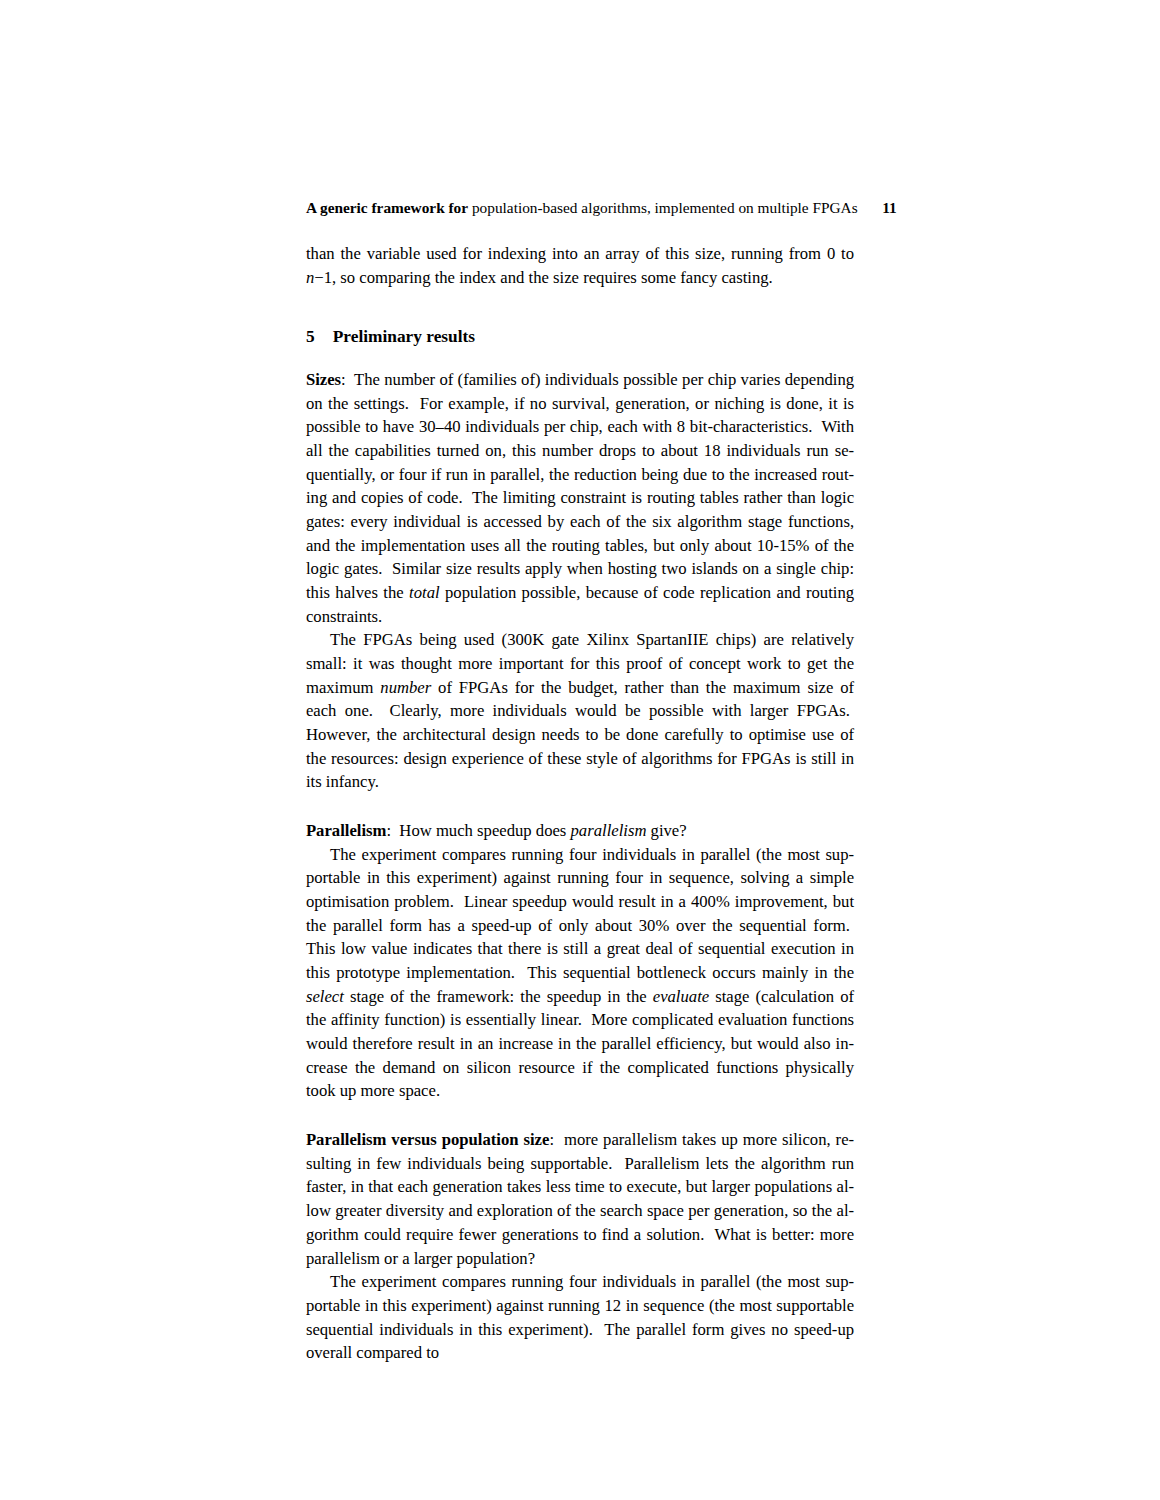A generic framework for population-based algorithms, implemented on multiple FPGAs11
than the variable used for indexing into an array of this size, running from 0 to n−1, so comparing the index and the size requires some fancy casting.
5 Preliminary results
Sizes: The number of (families of) individuals possible per chip varies depending on the settings. For example, if no survival, generation, or niching is done, it is possible to have 30–40 individuals per chip, each with 8 bit-characteristics. With all the capabilities turned on, this number drops to about 18 individuals run sequentially, or four if run in parallel, the reduction being due to the increased routing and copies of code. The limiting constraint is routing tables rather than logic gates: every individual is accessed by each of the six algorithm stage functions, and the implementation uses all the routing tables, but only about 10-15% of the logic gates. Similar size results apply when hosting two islands on a single chip: this halves the total population possible, because of code replication and routing constraints.
The FPGAs being used (300K gate Xilinx SpartanIIE chips) are relatively small: it was thought more important for this proof of concept work to get the maximum number of FPGAs for the budget, rather than the maximum size of each one. Clearly, more individuals would be possible with larger FPGAs. However, the architectural design needs to be done carefully to optimise use of the resources: design experience of these style of algorithms for FPGAs is still in its infancy.
Parallelism: How much speedup does parallelism give?
The experiment compares running four individuals in parallel (the most supportable in this experiment) against running four in sequence, solving a simple optimisation problem. Linear speedup would result in a 400% improvement, but the parallel form has a speed-up of only about 30% over the sequential form. This low value indicates that there is still a great deal of sequential execution in this prototype implementation. This sequential bottleneck occurs mainly in the select stage of the framework: the speedup in the evaluate stage (calculation of the affinity function) is essentially linear. More complicated evaluation functions would therefore result in an increase in the parallel efficiency, but would also increase the demand on silicon resource if the complicated functions physically took up more space.
Parallelism versus population size: more parallelism takes up more silicon, resulting in few individuals being supportable. Parallelism lets the algorithm run faster, in that each generation takes less time to execute, but larger populations allow greater diversity and exploration of the search space per generation, so the algorithm could require fewer generations to find a solution. What is better: more parallelism or a larger population?
The experiment compares running four individuals in parallel (the most supportable in this experiment) against running 12 in sequence (the most supportable sequential individuals in this experiment). The parallel form gives no speed-up overall compared to